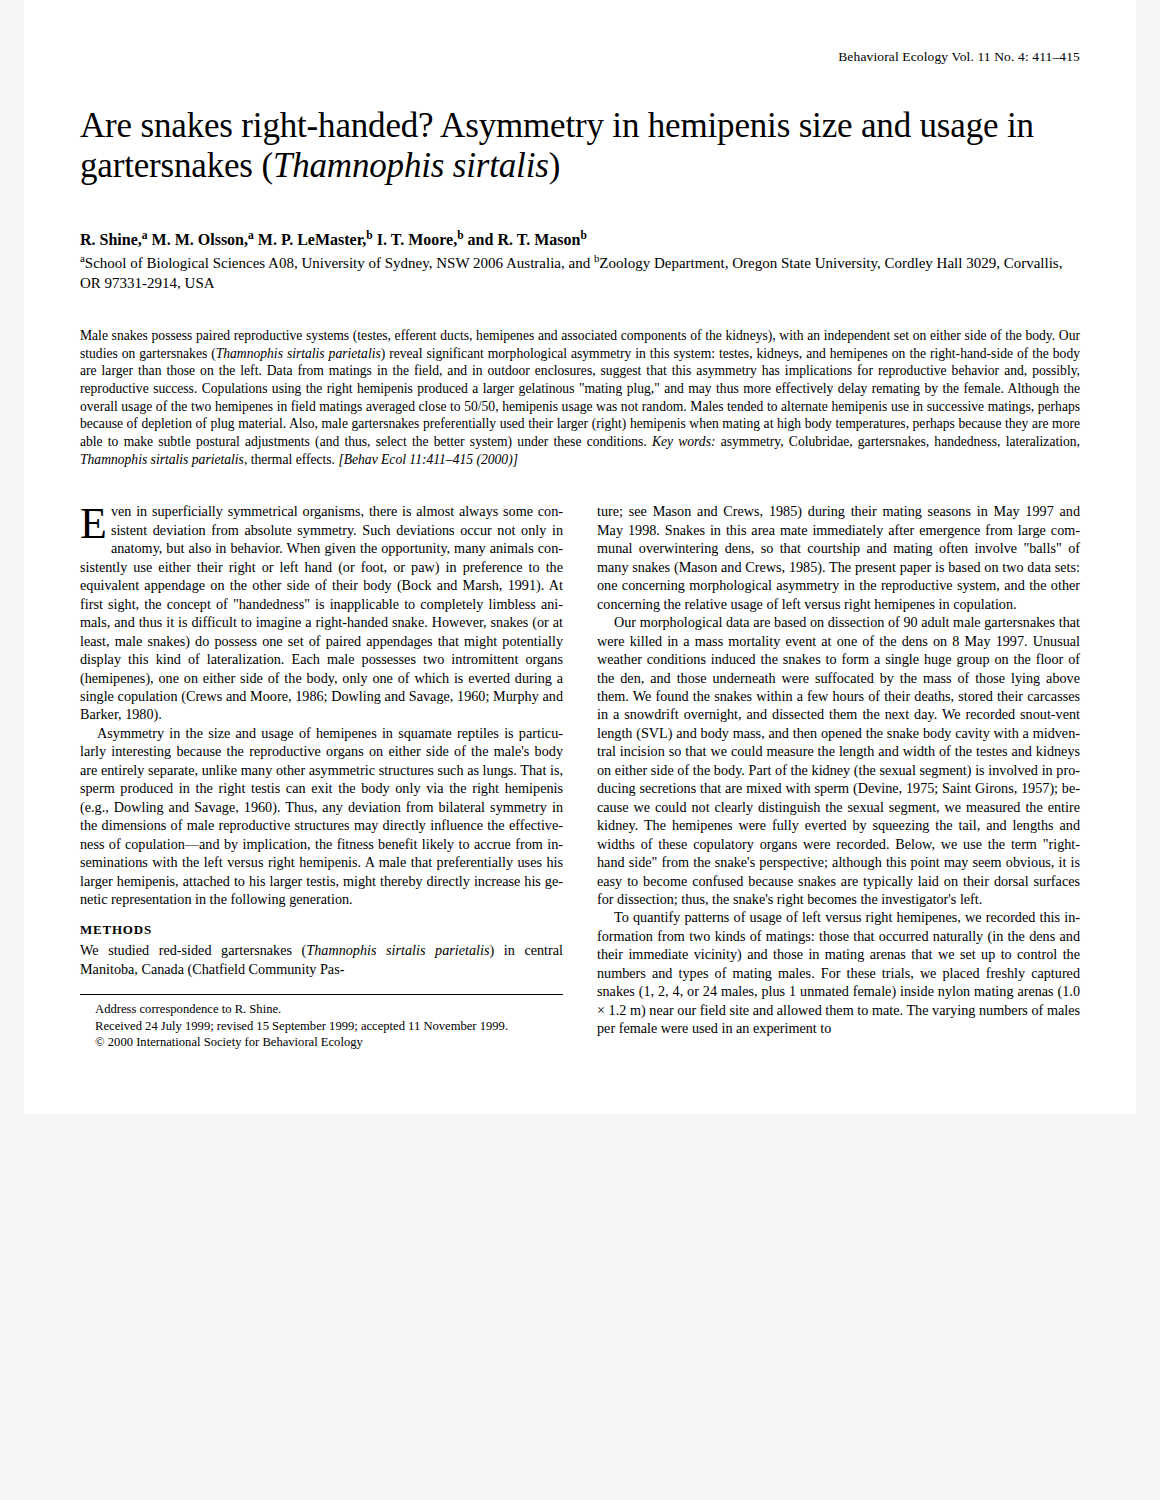Behavioral Ecology Vol. 11 No. 4: 411–415
Are snakes right-handed? Asymmetry in hemipenis size and usage in gartersnakes (Thamnophis sirtalis)
R. Shine,a M. M. Olsson,a M. P. LeMaster,b I. T. Moore,b and R. T. Masonb
aSchool of Biological Sciences A08, University of Sydney, NSW 2006 Australia, and bZoology Department, Oregon State University, Cordley Hall 3029, Corvallis, OR 97331-2914, USA
Male snakes possess paired reproductive systems (testes, efferent ducts, hemipenes and associated components of the kidneys), with an independent set on either side of the body. Our studies on gartersnakes (Thamnophis sirtalis parietalis) reveal significant morphological asymmetry in this system: testes, kidneys, and hemipenes on the right-hand-side of the body are larger than those on the left. Data from matings in the field, and in outdoor enclosures, suggest that this asymmetry has implications for reproductive behavior and, possibly, reproductive success. Copulations using the right hemipenis produced a larger gelatinous "mating plug," and may thus more effectively delay remating by the female. Although the overall usage of the two hemipenes in field matings averaged close to 50/50, hemipenis usage was not random. Males tended to alternate hemipenis use in successive matings, perhaps because of depletion of plug material. Also, male gartersnakes preferentially used their larger (right) hemipenis when mating at high body temperatures, perhaps because they are more able to make subtle postural adjustments (and thus, select the better system) under these conditions. Key words: asymmetry, Colubridae, gartersnakes, handedness, lateralization, Thamnophis sirtalis parietalis, thermal effects. [Behav Ecol 11:411–415 (2000)]
Even in superficially symmetrical organisms, there is almost always some consistent deviation from absolute symmetry. Such deviations occur not only in anatomy, but also in behavior. When given the opportunity, many animals consistently use either their right or left hand (or foot, or paw) in preference to the equivalent appendage on the other side of their body (Bock and Marsh, 1991). At first sight, the concept of "handedness" is inapplicable to completely limbless animals, and thus it is difficult to imagine a right-handed snake. However, snakes (or at least, male snakes) do possess one set of paired appendages that might potentially display this kind of lateralization. Each male possesses two intromittent organs (hemipenes), one on either side of the body, only one of which is everted during a single copulation (Crews and Moore, 1986; Dowling and Savage, 1960; Murphy and Barker, 1980).
Asymmetry in the size and usage of hemipenes in squamate reptiles is particularly interesting because the reproductive organs on either side of the male's body are entirely separate, unlike many other asymmetric structures such as lungs. That is, sperm produced in the right testis can exit the body only via the right hemipenis (e.g., Dowling and Savage, 1960). Thus, any deviation from bilateral symmetry in the dimensions of male reproductive structures may directly influence the effectiveness of copulation—and by implication, the fitness benefit likely to accrue from inseminations with the left versus right hemipenis. A male that preferentially uses his larger hemipenis, attached to his larger testis, might thereby directly increase his genetic representation in the following generation.
METHODS
We studied red-sided gartersnakes (Thamnophis sirtalis parietalis) in central Manitoba, Canada (Chatfield Community Pas-
Address correspondence to R. Shine.
Received 24 July 1999; revised 15 September 1999; accepted 11 November 1999.
© 2000 International Society for Behavioral Ecology
ture; see Mason and Crews, 1985) during their mating seasons in May 1997 and May 1998. Snakes in this area mate immediately after emergence from large communal overwintering dens, so that courtship and mating often involve "balls" of many snakes (Mason and Crews, 1985). The present paper is based on two data sets: one concerning morphological asymmetry in the reproductive system, and the other concerning the relative usage of left versus right hemipenes in copulation.
Our morphological data are based on dissection of 90 adult male gartersnakes that were killed in a mass mortality event at one of the dens on 8 May 1997. Unusual weather conditions induced the snakes to form a single huge group on the floor of the den, and those underneath were suffocated by the mass of those lying above them. We found the snakes within a few hours of their deaths, stored their carcasses in a snowdrift overnight, and dissected them the next day. We recorded snout-vent length (SVL) and body mass, and then opened the snake body cavity with a midventral incision so that we could measure the length and width of the testes and kidneys on either side of the body. Part of the kidney (the sexual segment) is involved in producing secretions that are mixed with sperm (Devine, 1975; Saint Girons, 1957); because we could not clearly distinguish the sexual segment, we measured the entire kidney. The hemipenes were fully everted by squeezing the tail, and lengths and widths of these copulatory organs were recorded. Below, we use the term "right-hand side" from the snake's perspective; although this point may seem obvious, it is easy to become confused because snakes are typically laid on their dorsal surfaces for dissection; thus, the snake's right becomes the investigator's left.
To quantify patterns of usage of left versus right hemipenes, we recorded this information from two kinds of matings: those that occurred naturally (in the dens and their immediate vicinity) and those in mating arenas that we set up to control the numbers and types of mating males. For these trials, we placed freshly captured snakes (1, 2, 4, or 24 males, plus 1 unmated female) inside nylon mating arenas (1.0 × 1.2 m) near our field site and allowed them to mate. The varying numbers of males per female were used in an experiment to